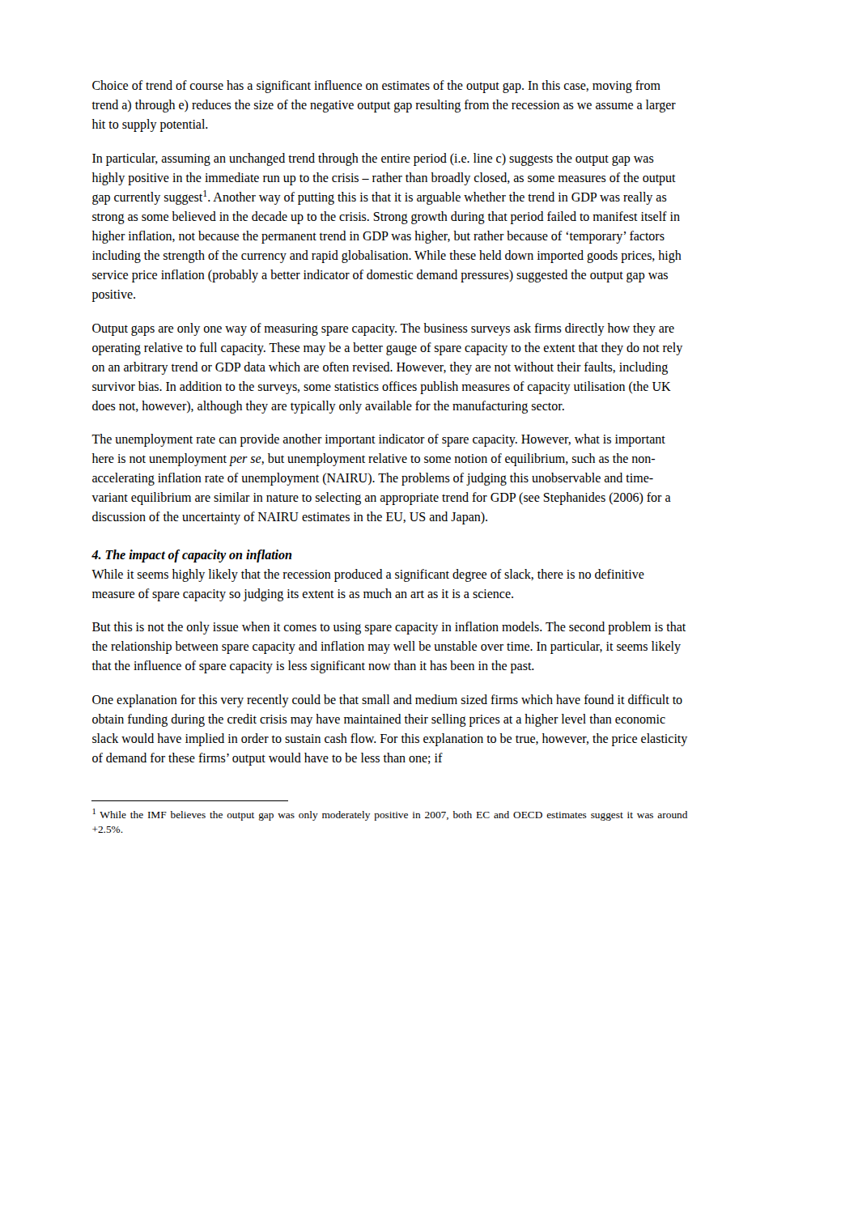Choice of trend of course has a significant influence on estimates of the output gap. In this case, moving from trend a) through e) reduces the size of the negative output gap resulting from the recession as we assume a larger hit to supply potential.
In particular, assuming an unchanged trend through the entire period (i.e. line c) suggests the output gap was highly positive in the immediate run up to the crisis – rather than broadly closed, as some measures of the output gap currently suggest1. Another way of putting this is that it is arguable whether the trend in GDP was really as strong as some believed in the decade up to the crisis. Strong growth during that period failed to manifest itself in higher inflation, not because the permanent trend in GDP was higher, but rather because of ‘temporary’ factors including the strength of the currency and rapid globalisation. While these held down imported goods prices, high service price inflation (probably a better indicator of domestic demand pressures) suggested the output gap was positive.
Output gaps are only one way of measuring spare capacity. The business surveys ask firms directly how they are operating relative to full capacity. These may be a better gauge of spare capacity to the extent that they do not rely on an arbitrary trend or GDP data which are often revised. However, they are not without their faults, including survivor bias. In addition to the surveys, some statistics offices publish measures of capacity utilisation (the UK does not, however), although they are typically only available for the manufacturing sector.
The unemployment rate can provide another important indicator of spare capacity. However, what is important here is not unemployment per se, but unemployment relative to some notion of equilibrium, such as the non-accelerating inflation rate of unemployment (NAIRU). The problems of judging this unobservable and time-variant equilibrium are similar in nature to selecting an appropriate trend for GDP (see Stephanides (2006) for a discussion of the uncertainty of NAIRU estimates in the EU, US and Japan).
4. The impact of capacity on inflation
While it seems highly likely that the recession produced a significant degree of slack, there is no definitive measure of spare capacity so judging its extent is as much an art as it is a science.
But this is not the only issue when it comes to using spare capacity in inflation models. The second problem is that the relationship between spare capacity and inflation may well be unstable over time. In particular, it seems likely that the influence of spare capacity is less significant now than it has been in the past.
One explanation for this very recently could be that small and medium sized firms which have found it difficult to obtain funding during the credit crisis may have maintained their selling prices at a higher level than economic slack would have implied in order to sustain cash flow. For this explanation to be true, however, the price elasticity of demand for these firms’ output would have to be less than one; if
1 While the IMF believes the output gap was only moderately positive in 2007, both EC and OECD estimates suggest it was around +2.5%.